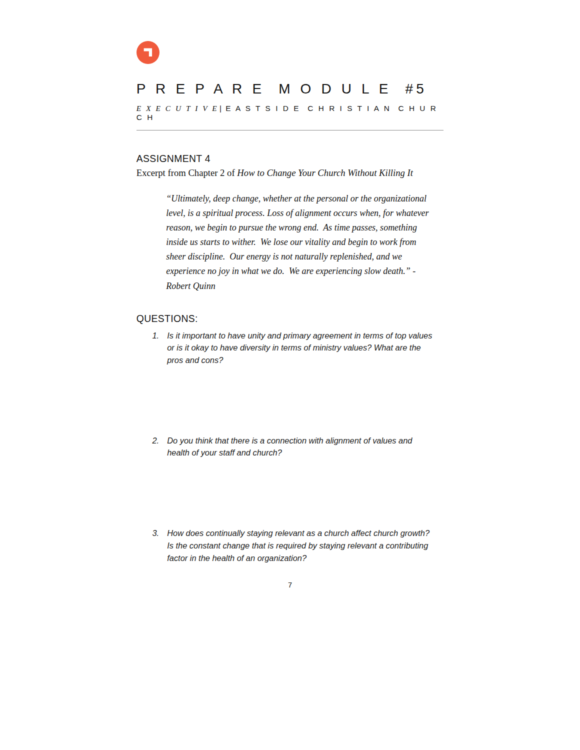P R E P A R E M O D U L E #5
E X E C U T I V E|E A S T S I D E C H R I S T I A N C H U R C H
ASSIGNMENT 4
Excerpt from Chapter 2 of How to Change Your Church Without Killing It
“Ultimately, deep change, whether at the personal or the organizational level, is a spiritual process. Loss of alignment occurs when, for whatever reason, we begin to pursue the wrong end. As time passes, something inside us starts to wither. We lose our vitality and begin to work from sheer discipline. Our energy is not naturally replenished, and we experience no joy in what we do. We are experiencing slow death.” - Robert Quinn
QUESTIONS:
Is it important to have unity and primary agreement in terms of top values or is it okay to have diversity in terms of ministry values? What are the pros and cons?
Do you think that there is a connection with alignment of values and health of your staff and church?
How does continually staying relevant as a church affect church growth? Is the constant change that is required by staying relevant a contributing factor in the health of an organization?
7